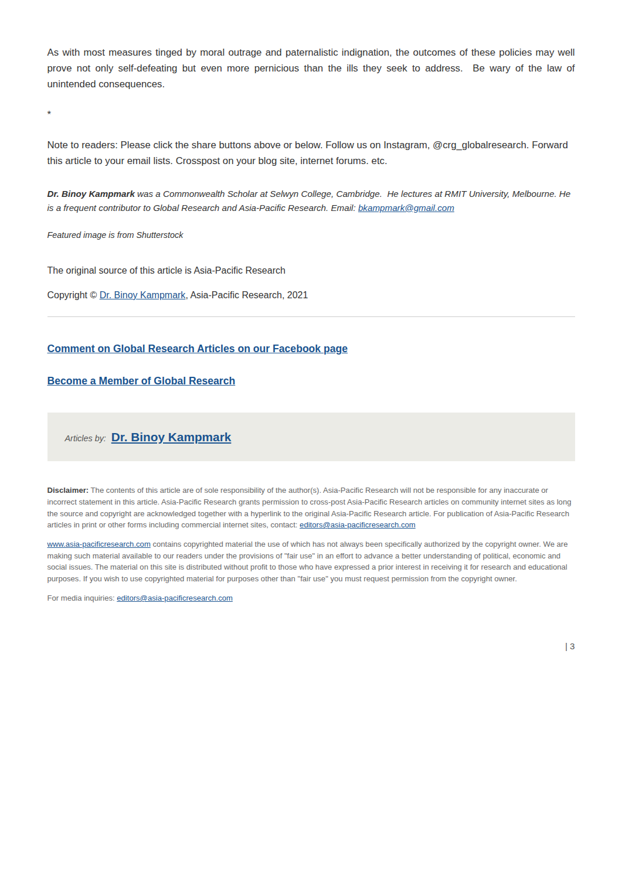As with most measures tinged by moral outrage and paternalistic indignation, the outcomes of these policies may well prove not only self-defeating but even more pernicious than the ills they seek to address. Be wary of the law of unintended consequences.
*
Note to readers: Please click the share buttons above or below. Follow us on Instagram, @crg_globalresearch. Forward this article to your email lists. Crosspost on your blog site, internet forums. etc.
Dr. Binoy Kampmark was a Commonwealth Scholar at Selwyn College, Cambridge. He lectures at RMIT University, Melbourne. He is a frequent contributor to Global Research and Asia-Pacific Research. Email: bkampmark@gmail.com
Featured image is from Shutterstock
The original source of this article is Asia-Pacific Research
Copyright © Dr. Binoy Kampmark, Asia-Pacific Research, 2021
Comment on Global Research Articles on our Facebook page Become a Member of Global Research
Articles by: Dr. Binoy Kampmark
Disclaimer: The contents of this article are of sole responsibility of the author(s). Asia-Pacific Research will not be responsible for any inaccurate or incorrect statement in this article. Asia-Pacific Research grants permission to cross-post Asia-Pacific Research articles on community internet sites as long the source and copyright are acknowledged together with a hyperlink to the original Asia-Pacific Research article. For publication of Asia-Pacific Research articles in print or other forms including commercial internet sites, contact: editors@asia-pacificresearch.com
www.asia-pacificresearch.com contains copyrighted material the use of which has not always been specifically authorized by the copyright owner. We are making such material available to our readers under the provisions of "fair use" in an effort to advance a better understanding of political, economic and social issues. The material on this site is distributed without profit to those who have expressed a prior interest in receiving it for research and educational purposes. If you wish to use copyrighted material for purposes other than "fair use" you must request permission from the copyright owner.
For media inquiries: editors@asia-pacificresearch.com
| 3